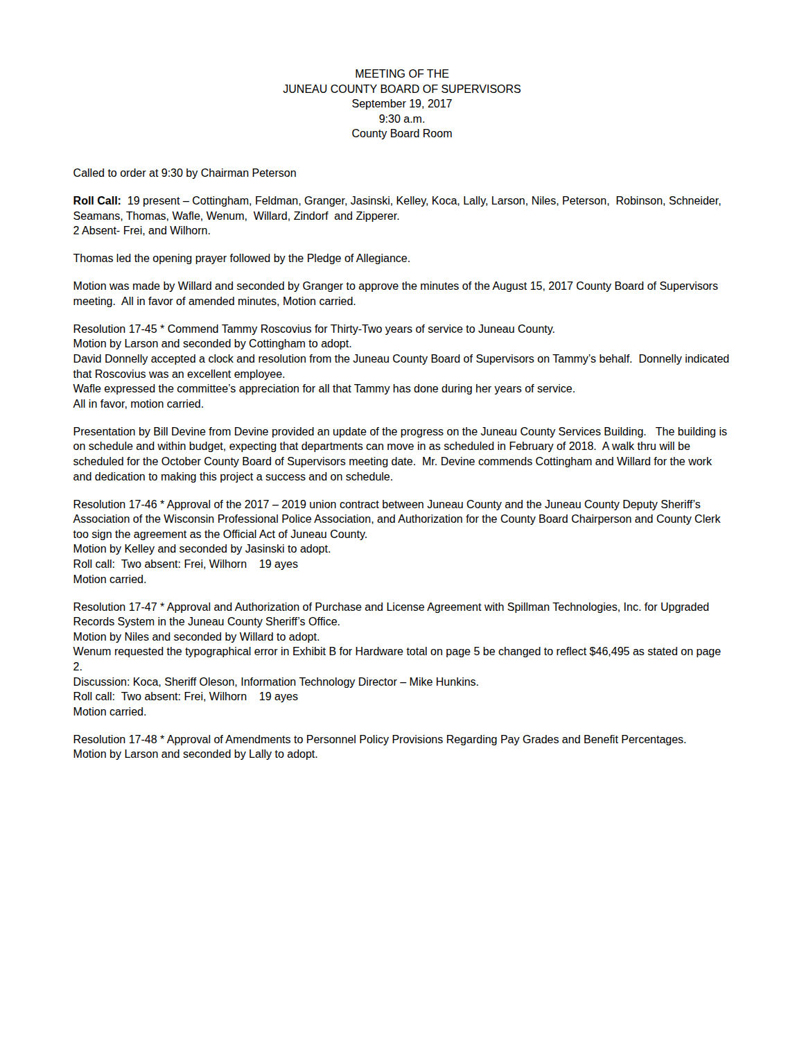MEETING OF THE
JUNEAU COUNTY BOARD OF SUPERVISORS
September 19, 2017
9:30 a.m.
County Board Room
Called to order at 9:30 by Chairman Peterson
Roll Call: 19 present – Cottingham, Feldman, Granger, Jasinski, Kelley, Koca, Lally, Larson, Niles, Peterson, Robinson, Schneider, Seamans, Thomas, Wafle, Wenum, Willard, Zindorf and Zipperer.
2 Absent- Frei, and Wilhorn.
Thomas led the opening prayer followed by the Pledge of Allegiance.
Motion was made by Willard and seconded by Granger to approve the minutes of the August 15, 2017 County Board of Supervisors meeting. All in favor of amended minutes, Motion carried.
Resolution 17-45 * Commend Tammy Roscovius for Thirty-Two years of service to Juneau County.
Motion by Larson and seconded by Cottingham to adopt.
David Donnelly accepted a clock and resolution from the Juneau County Board of Supervisors on Tammy’s behalf. Donnelly indicated that Roscovius was an excellent employee.
Wafle expressed the committee’s appreciation for all that Tammy has done during her years of service.
All in favor, motion carried.
Presentation by Bill Devine from Devine provided an update of the progress on the Juneau County Services Building. The building is on schedule and within budget, expecting that departments can move in as scheduled in February of 2018. A walk thru will be scheduled for the October County Board of Supervisors meeting date. Mr. Devine commends Cottingham and Willard for the work and dedication to making this project a success and on schedule.
Resolution 17-46 * Approval of the 2017 – 2019 union contract between Juneau County and the Juneau County Deputy Sheriff’s Association of the Wisconsin Professional Police Association, and Authorization for the County Board Chairperson and County Clerk too sign the agreement as the Official Act of Juneau County.
Motion by Kelley and seconded by Jasinski to adopt.
Roll call: Two absent: Frei, Wilhorn 19 ayes
Motion carried.
Resolution 17-47 * Approval and Authorization of Purchase and License Agreement with Spillman Technologies, Inc. for Upgraded Records System in the Juneau County Sheriff’s Office.
Motion by Niles and seconded by Willard to adopt.
Wenum requested the typographical error in Exhibit B for Hardware total on page 5 be changed to reflect $46,495 as stated on page 2.
Discussion: Koca, Sheriff Oleson, Information Technology Director – Mike Hunkins.
Roll call: Two absent: Frei, Wilhorn 19 ayes
Motion carried.
Resolution 17-48 * Approval of Amendments to Personnel Policy Provisions Regarding Pay Grades and Benefit Percentages.
Motion by Larson and seconded by Lally to adopt.